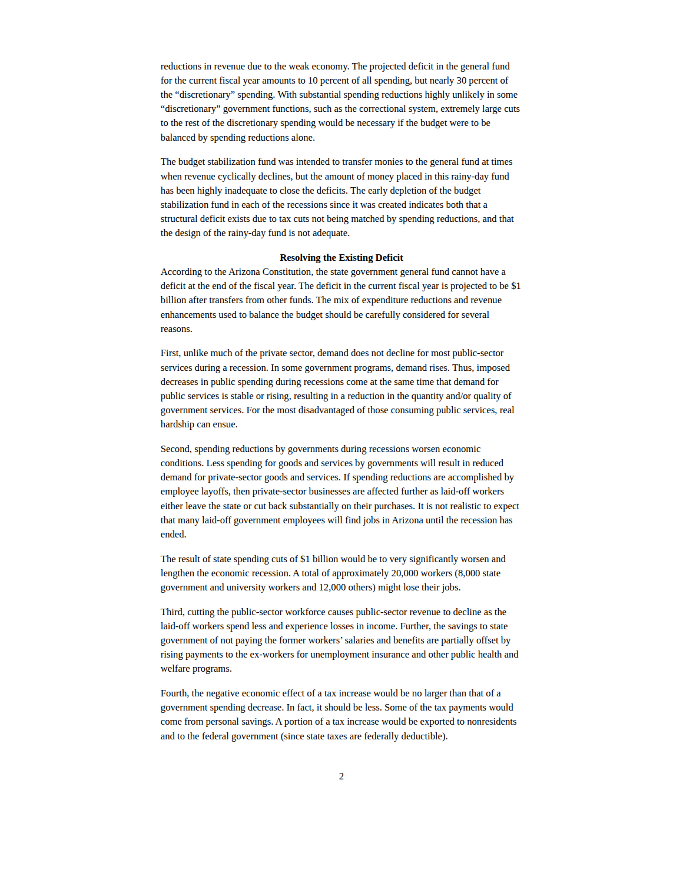reductions in revenue due to the weak economy. The projected deficit in the general fund for the current fiscal year amounts to 10 percent of all spending, but nearly 30 percent of the “discretionary” spending. With substantial spending reductions highly unlikely in some “discretionary” government functions, such as the correctional system, extremely large cuts to the rest of the discretionary spending would be necessary if the budget were to be balanced by spending reductions alone.
The budget stabilization fund was intended to transfer monies to the general fund at times when revenue cyclically declines, but the amount of money placed in this rainy-day fund has been highly inadequate to close the deficits. The early depletion of the budget stabilization fund in each of the recessions since it was created indicates both that a structural deficit exists due to tax cuts not being matched by spending reductions, and that the design of the rainy-day fund is not adequate.
Resolving the Existing Deficit
According to the Arizona Constitution, the state government general fund cannot have a deficit at the end of the fiscal year. The deficit in the current fiscal year is projected to be $1 billion after transfers from other funds. The mix of expenditure reductions and revenue enhancements used to balance the budget should be carefully considered for several reasons.
First, unlike much of the private sector, demand does not decline for most public-sector services during a recession. In some government programs, demand rises. Thus, imposed decreases in public spending during recessions come at the same time that demand for public services is stable or rising, resulting in a reduction in the quantity and/or quality of government services. For the most disadvantaged of those consuming public services, real hardship can ensue.
Second, spending reductions by governments during recessions worsen economic conditions. Less spending for goods and services by governments will result in reduced demand for private-sector goods and services. If spending reductions are accomplished by employee layoffs, then private-sector businesses are affected further as laid-off workers either leave the state or cut back substantially on their purchases. It is not realistic to expect that many laid-off government employees will find jobs in Arizona until the recession has ended.
The result of state spending cuts of $1 billion would be to very significantly worsen and lengthen the economic recession. A total of approximately 20,000 workers (8,000 state government and university workers and 12,000 others) might lose their jobs.
Third, cutting the public-sector workforce causes public-sector revenue to decline as the laid-off workers spend less and experience losses in income. Further, the savings to state government of not paying the former workers’ salaries and benefits are partially offset by rising payments to the ex-workers for unemployment insurance and other public health and welfare programs.
Fourth, the negative economic effect of a tax increase would be no larger than that of a government spending decrease. In fact, it should be less. Some of the tax payments would come from personal savings. A portion of a tax increase would be exported to nonresidents and to the federal government (since state taxes are federally deductible).
2